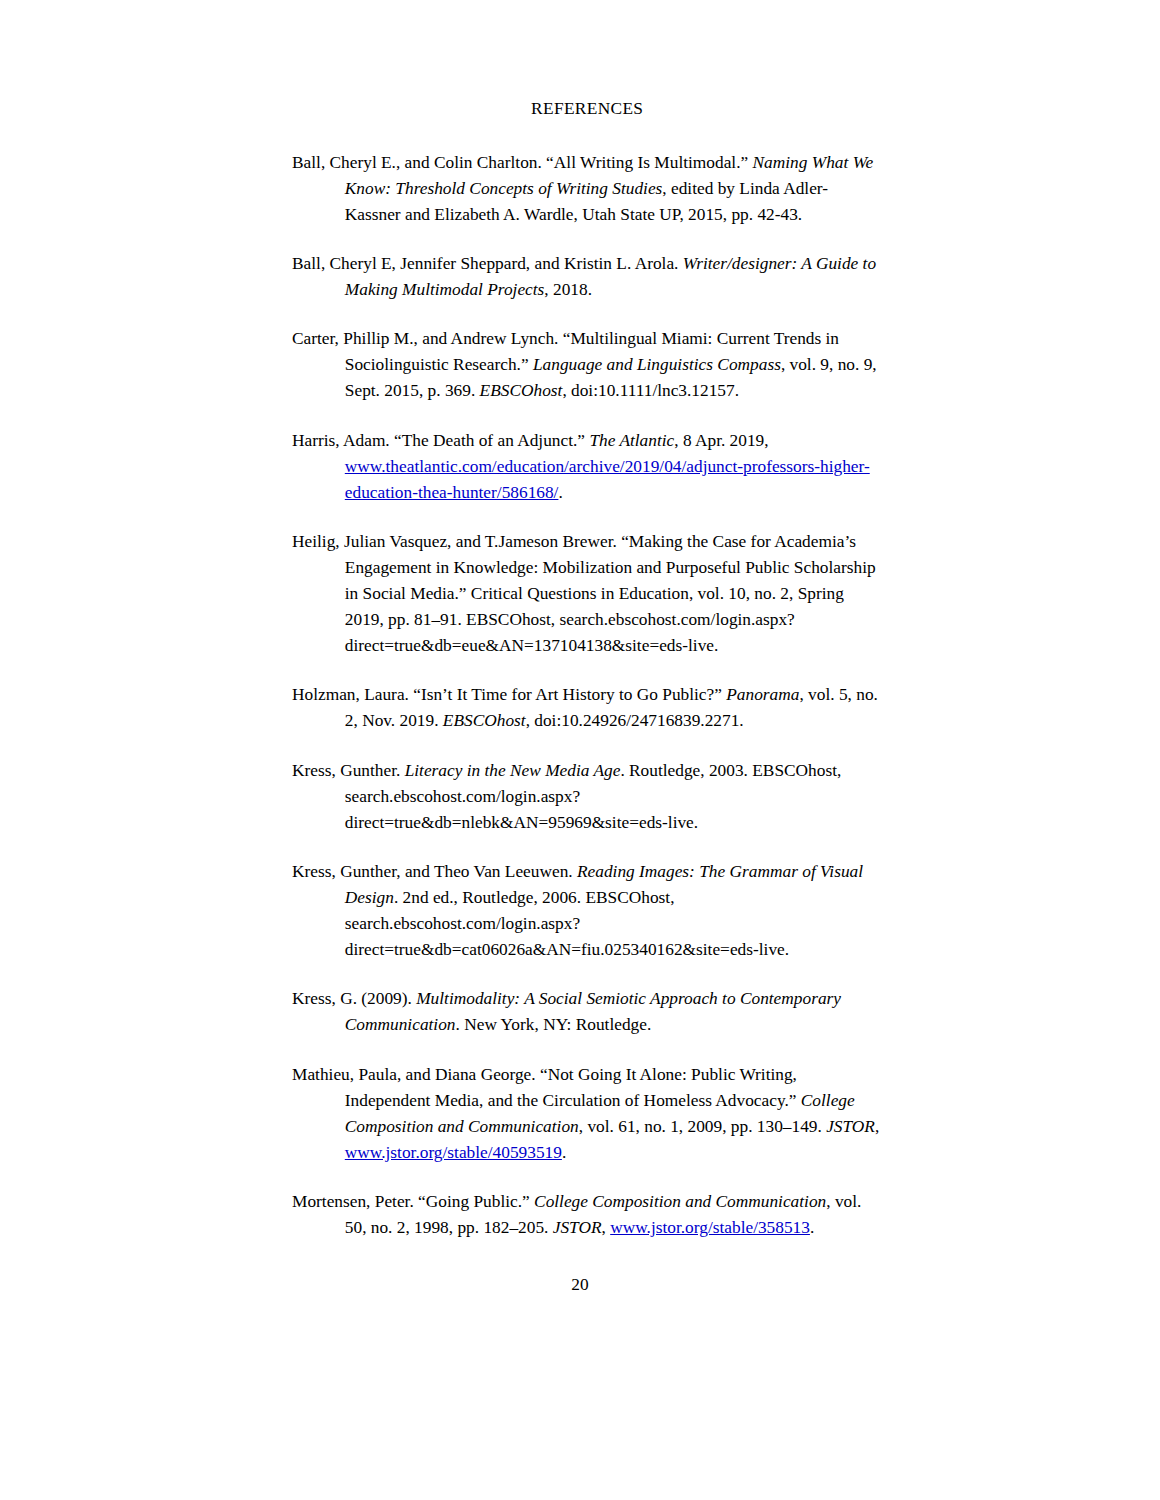REFERENCES
Ball, Cheryl E., and Colin Charlton. “All Writing Is Multimodal.” Naming What We Know: Threshold Concepts of Writing Studies, edited by Linda Adler-Kassner and Elizabeth A. Wardle, Utah State UP, 2015, pp. 42-43.
Ball, Cheryl E, Jennifer Sheppard, and Kristin L. Arola. Writer/designer: A Guide to Making Multimodal Projects, 2018.
Carter, Phillip M., and Andrew Lynch. “Multilingual Miami: Current Trends in Sociolinguistic Research.” Language and Linguistics Compass, vol. 9, no. 9, Sept. 2015, p. 369. EBSCOhost, doi:10.1111/lnc3.12157.
Harris, Adam. “The Death of an Adjunct.” The Atlantic, 8 Apr. 2019, www.theatlantic.com/education/archive/2019/04/adjunct-professors-higher-education-thea-hunter/586168/.
Heilig, Julian Vasquez, and T.Jameson Brewer. “Making the Case for Academia’s Engagement in Knowledge: Mobilization and Purposeful Public Scholarship in Social Media.” Critical Questions in Education, vol. 10, no. 2, Spring 2019, pp. 81–91. EBSCOhost, search.ebscohost.com/login.aspx?direct=true&db=eue&AN=137104138&site=eds-live.
Holzman, Laura. “Isn’t It Time for Art History to Go Public?” Panorama, vol. 5, no. 2, Nov. 2019. EBSCOhost, doi:10.24926/24716839.2271.
Kress, Gunther. Literacy in the New Media Age. Routledge, 2003. EBSCOhost, search.ebscohost.com/login.aspx?direct=true&db=nlebk&AN=95969&site=eds-live.
Kress, Gunther, and Theo Van Leeuwen. Reading Images: The Grammar of Visual Design. 2nd ed., Routledge, 2006. EBSCOhost, search.ebscohost.com/login.aspx?direct=true&db=cat06026a&AN=fiu.025340162&site=eds-live.
Kress, G. (2009). Multimodality: A Social Semiotic Approach to Contemporary Communication. New York, NY: Routledge.
Mathieu, Paula, and Diana George. “Not Going It Alone: Public Writing, Independent Media, and the Circulation of Homeless Advocacy.” College Composition and Communication, vol. 61, no. 1, 2009, pp. 130–149. JSTOR, www.jstor.org/stable/40593519.
Mortensen, Peter. “Going Public.” College Composition and Communication, vol. 50, no. 2, 1998, pp. 182–205. JSTOR, www.jstor.org/stable/358513.
20